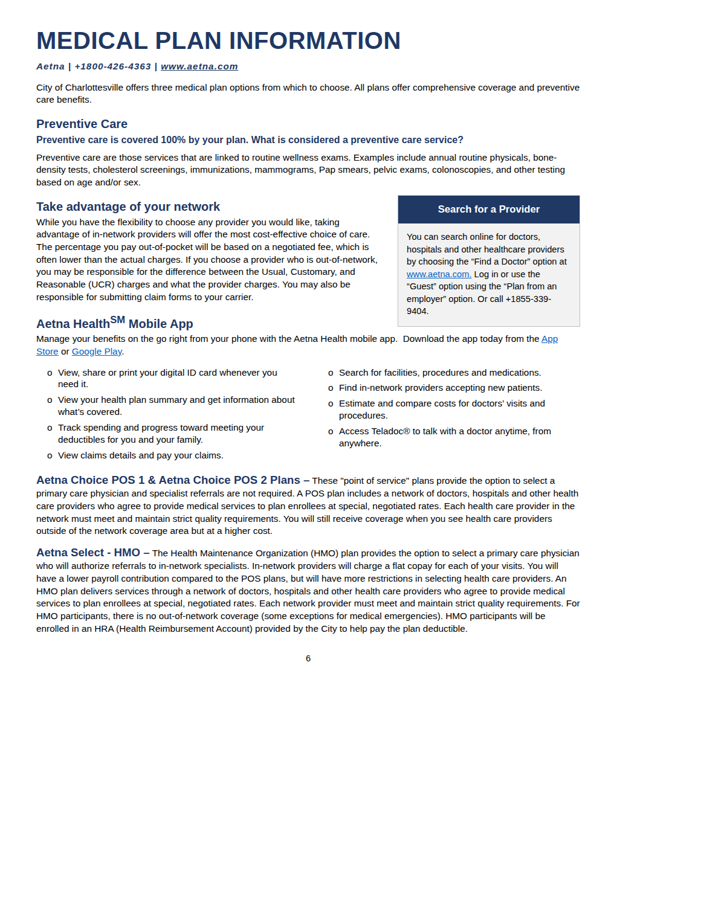MEDICAL PLAN INFORMATION
Aetna | +1800-426-4363 | www.aetna.com
City of Charlottesville offers three medical plan options from which to choose. All plans offer comprehensive coverage and preventive care benefits.
Preventive Care
Preventive care is covered 100% by your plan. What is considered a preventive care service?
Preventive care are those services that are linked to routine wellness exams. Examples include annual routine physicals, bone-density tests, cholesterol screenings, immunizations, mammograms, Pap smears, pelvic exams, colonoscopies, and other testing based on age and/or sex.
Search for a Provider
You can search online for doctors, hospitals and other healthcare providers by choosing the “Find a Doctor” option at www.aetna.com. Log in or use the “Guest” option using the “Plan from an employer” option. Or call +1855-339-9404.
Take advantage of your network
While you have the flexibility to choose any provider you would like, taking advantage of in-network providers will offer the most cost-effective choice of care. The percentage you pay out-of-pocket will be based on a negotiated fee, which is often lower than the actual charges. If you choose a provider who is out-of-network, you may be responsible for the difference between the Usual, Customary, and Reasonable (UCR) charges and what the provider charges. You may also be responsible for submitting claim forms to your carrier.
Aetna HealthSM Mobile App
Manage your benefits on the go right from your phone with the Aetna Health mobile app. Download the app today from the App Store or Google Play.
View, share or print your digital ID card whenever you need it.
View your health plan summary and get information about what’s covered.
Track spending and progress toward meeting your deductibles for you and your family.
View claims details and pay your claims.
Search for facilities, procedures and medications.
Find in-network providers accepting new patients.
Estimate and compare costs for doctors’ visits and procedures.
Access Teladoc® to talk with a doctor anytime, from anywhere.
Aetna Choice POS 1 & Aetna Choice POS 2 Plans – These "point of service" plans provide the option to select a primary care physician and specialist referrals are not required. A POS plan includes a network of doctors, hospitals and other health care providers who agree to provide medical services to plan enrollees at special, negotiated rates. Each health care provider in the network must meet and maintain strict quality requirements. You will still receive coverage when you see health care providers outside of the network coverage area but at a higher cost.
Aetna Select - HMO – The Health Maintenance Organization (HMO) plan provides the option to select a primary care physician who will authorize referrals to in-network specialists. In-network providers will charge a flat copay for each of your visits. You will have a lower payroll contribution compared to the POS plans, but will have more restrictions in selecting health care providers. An HMO plan delivers services through a network of doctors, hospitals and other health care providers who agree to provide medical services to plan enrollees at special, negotiated rates. Each network provider must meet and maintain strict quality requirements. For HMO participants, there is no out-of-network coverage (some exceptions for medical emergencies). HMO participants will be enrolled in an HRA (Health Reimbursement Account) provided by the City to help pay the plan deductible.
6